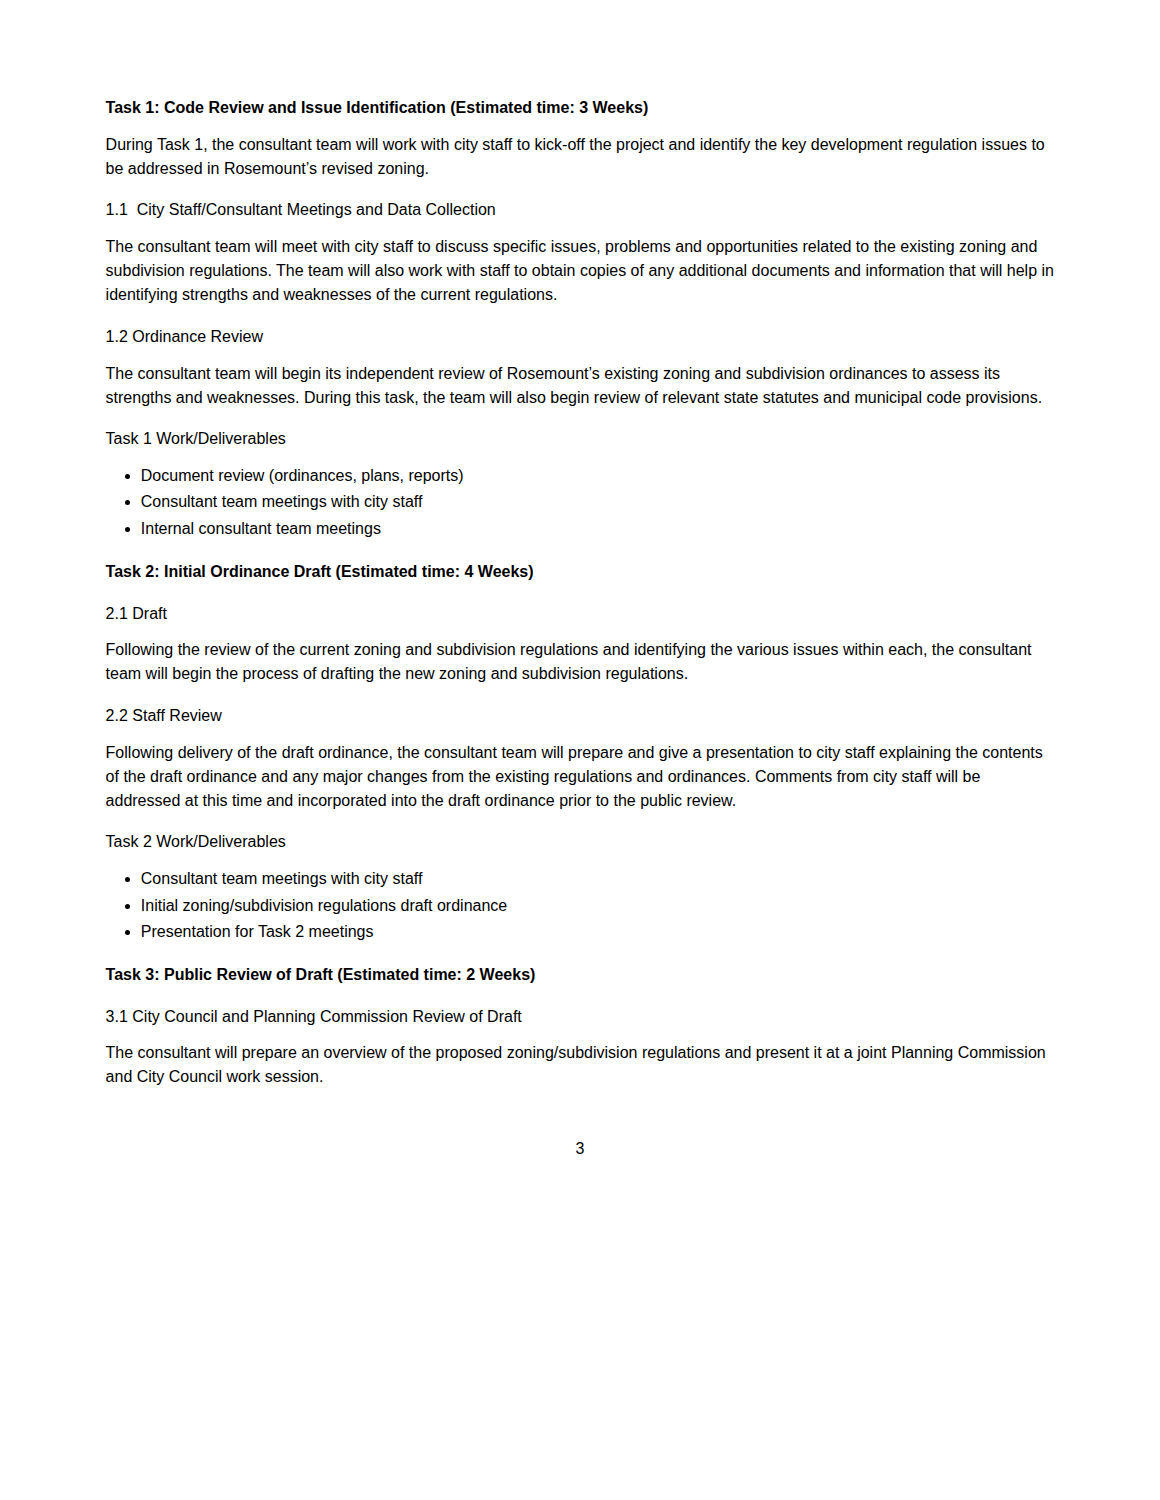Task 1: Code Review and Issue Identification (Estimated time: 3 Weeks)
During Task 1, the consultant team will work with city staff to kick-off the project and identify the key development regulation issues to be addressed in Rosemount’s revised zoning.
1.1 City Staff/Consultant Meetings and Data Collection
The consultant team will meet with city staff to discuss specific issues, problems and opportunities related to the existing zoning and subdivision regulations. The team will also work with staff to obtain copies of any additional documents and information that will help in identifying strengths and weaknesses of the current regulations.
1.2 Ordinance Review
The consultant team will begin its independent review of Rosemount’s existing zoning and subdivision ordinances to assess its strengths and weaknesses. During this task, the team will also begin review of relevant state statutes and municipal code provisions.
Task 1 Work/Deliverables
Document review (ordinances, plans, reports)
Consultant team meetings with city staff
Internal consultant team meetings
Task 2: Initial Ordinance Draft (Estimated time: 4 Weeks)
2.1 Draft
Following the review of the current zoning and subdivision regulations and identifying the various issues within each, the consultant team will begin the process of drafting the new zoning and subdivision regulations.
2.2 Staff Review
Following delivery of the draft ordinance, the consultant team will prepare and give a presentation to city staff explaining the contents of the draft ordinance and any major changes from the existing regulations and ordinances. Comments from city staff will be addressed at this time and incorporated into the draft ordinance prior to the public review.
Task 2 Work/Deliverables
Consultant team meetings with city staff
Initial zoning/subdivision regulations draft ordinance
Presentation for Task 2 meetings
Task 3: Public Review of Draft (Estimated time: 2 Weeks)
3.1 City Council and Planning Commission Review of Draft
The consultant will prepare an overview of the proposed zoning/subdivision regulations and present it at a joint Planning Commission and City Council work session.
3